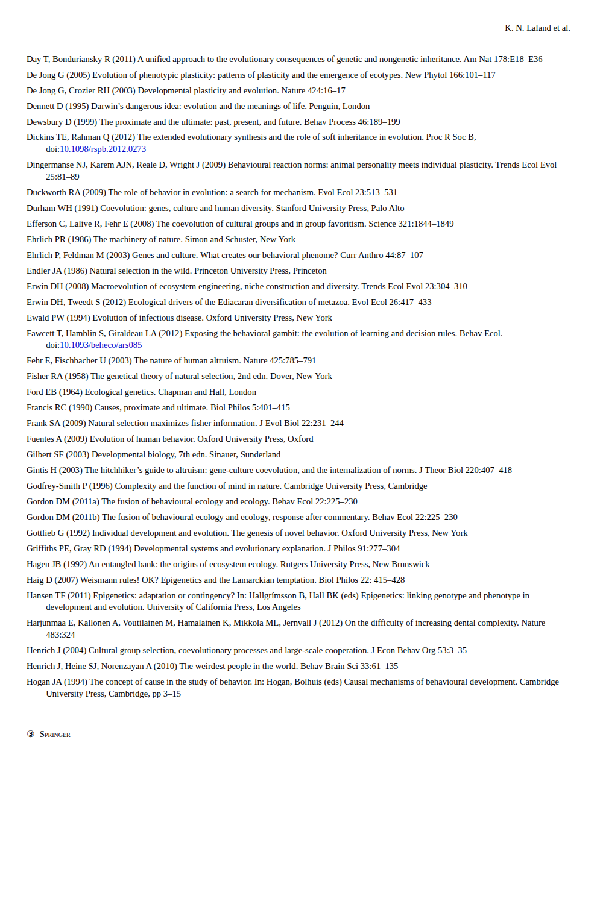K. N. Laland et al.
Day T, Bonduriansky R (2011) A unified approach to the evolutionary consequences of genetic and nongenetic inheritance. Am Nat 178:E18–E36
De Jong G (2005) Evolution of phenotypic plasticity: patterns of plasticity and the emergence of ecotypes. New Phytol 166:101–117
De Jong G, Crozier RH (2003) Developmental plasticity and evolution. Nature 424:16–17
Dennett D (1995) Darwin’s dangerous idea: evolution and the meanings of life. Penguin, London
Dewsbury D (1999) The proximate and the ultimate: past, present, and future. Behav Process 46:189–199
Dickins TE, Rahman Q (2012) The extended evolutionary synthesis and the role of soft inheritance in evolution. Proc R Soc B, doi:10.1098/rspb.2012.0273
Dingermanse NJ, Karem AJN, Reale D, Wright J (2009) Behavioural reaction norms: animal personality meets individual plasticity. Trends Ecol Evol 25:81–89
Duckworth RA (2009) The role of behavior in evolution: a search for mechanism. Evol Ecol 23:513–531
Durham WH (1991) Coevolution: genes, culture and human diversity. Stanford University Press, Palo Alto
Efferson C, Lalive R, Fehr E (2008) The coevolution of cultural groups and in group favoritism. Science 321:1844–1849
Ehrlich PR (1986) The machinery of nature. Simon and Schuster, New York
Ehrlich P, Feldman M (2003) Genes and culture. What creates our behavioral phenome? Curr Anthro 44:87–107
Endler JA (1986) Natural selection in the wild. Princeton University Press, Princeton
Erwin DH (2008) Macroevolution of ecosystem engineering, niche construction and diversity. Trends Ecol Evol 23:304–310
Erwin DH, Tweedt S (2012) Ecological drivers of the Ediacaran diversification of metazoa. Evol Ecol 26:417–433
Ewald PW (1994) Evolution of infectious disease. Oxford University Press, New York
Fawcett T, Hamblin S, Giraldeau LA (2012) Exposing the behavioral gambit: the evolution of learning and decision rules. Behav Ecol. doi:10.1093/beheco/ars085
Fehr E, Fischbacher U (2003) The nature of human altruism. Nature 425:785–791
Fisher RA (1958) The genetical theory of natural selection, 2nd edn. Dover, New York
Ford EB (1964) Ecological genetics. Chapman and Hall, London
Francis RC (1990) Causes, proximate and ultimate. Biol Philos 5:401–415
Frank SA (2009) Natural selection maximizes fisher information. J Evol Biol 22:231–244
Fuentes A (2009) Evolution of human behavior. Oxford University Press, Oxford
Gilbert SF (2003) Developmental biology, 7th edn. Sinauer, Sunderland
Gintis H (2003) The hitchhiker’s guide to altruism: gene-culture coevolution, and the internalization of norms. J Theor Biol 220:407–418
Godfrey-Smith P (1996) Complexity and the function of mind in nature. Cambridge University Press, Cambridge
Gordon DM (2011a) The fusion of behavioural ecology and ecology. Behav Ecol 22:225–230
Gordon DM (2011b) The fusion of behavioural ecology and ecology, response after commentary. Behav Ecol 22:225–230
Gottlieb G (1992) Individual development and evolution. The genesis of novel behavior. Oxford University Press, New York
Griffiths PE, Gray RD (1994) Developmental systems and evolutionary explanation. J Philos 91:277–304
Hagen JB (1992) An entangled bank: the origins of ecosystem ecology. Rutgers University Press, New Brunswick
Haig D (2007) Weismann rules! OK? Epigenetics and the Lamarckian temptation. Biol Philos 22: 415–428
Hansen TF (2011) Epigenetics: adaptation or contingency? In: Hallgrímsson B, Hall BK (eds) Epigenetics: linking genotype and phenotype in development and evolution. University of California Press, Los Angeles
Harjunmaa E, Kallonen A, Voutilainen M, Hamalainen K, Mikkola ML, Jernvall J (2012) On the difficulty of increasing dental complexity. Nature 483:324
Henrich J (2004) Cultural group selection, coevolutionary processes and large-scale cooperation. J Econ Behav Org 53:3–35
Henrich J, Heine SJ, Norenzayan A (2010) The weirdest people in the world. Behav Brain Sci 33:61–135
Hogan JA (1994) The concept of cause in the study of behavior. In: Hogan, Bolhuis (eds) Causal mechanisms of behavioural development. Cambridge University Press, Cambridge, pp 3–15
③ Springer